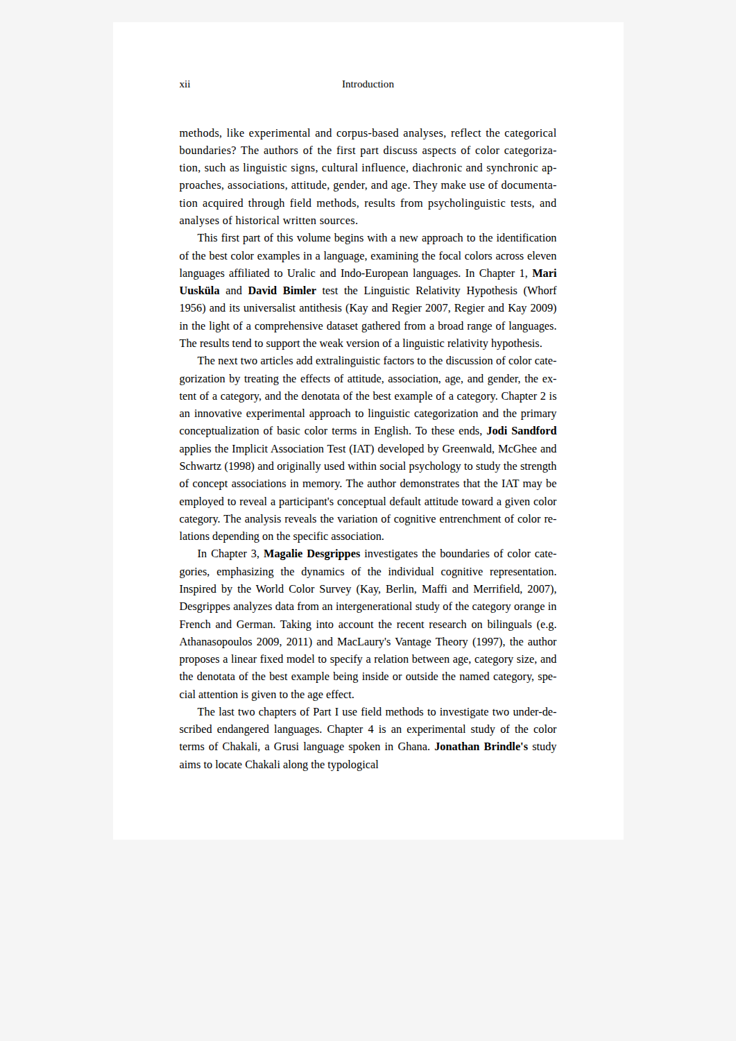xii Introduction
methods, like experimental and corpus-based analyses, reflect the categorical boundaries? The authors of the first part discuss aspects of color categorization, such as linguistic signs, cultural influence, diachronic and synchronic approaches, associations, attitude, gender, and age. They make use of documentation acquired through field methods, results from psycholinguistic tests, and analyses of historical written sources.
This first part of this volume begins with a new approach to the identification of the best color examples in a language, examining the focal colors across eleven languages affiliated to Uralic and Indo-European languages. In Chapter 1, Mari Uusküla and David Bimler test the Linguistic Relativity Hypothesis (Whorf 1956) and its universalist antithesis (Kay and Regier 2007, Regier and Kay 2009) in the light of a comprehensive dataset gathered from a broad range of languages. The results tend to support the weak version of a linguistic relativity hypothesis.
The next two articles add extralinguistic factors to the discussion of color categorization by treating the effects of attitude, association, age, and gender, the extent of a category, and the denotata of the best example of a category. Chapter 2 is an innovative experimental approach to linguistic categorization and the primary conceptualization of basic color terms in English. To these ends, Jodi Sandford applies the Implicit Association Test (IAT) developed by Greenwald, McGhee and Schwartz (1998) and originally used within social psychology to study the strength of concept associations in memory. The author demonstrates that the IAT may be employed to reveal a participant's conceptual default attitude toward a given color category. The analysis reveals the variation of cognitive entrenchment of color relations depending on the specific association.
In Chapter 3, Magalie Desgrippes investigates the boundaries of color categories, emphasizing the dynamics of the individual cognitive representation. Inspired by the World Color Survey (Kay, Berlin, Maffi and Merrifield, 2007), Desgrippes analyzes data from an intergenerational study of the category orange in French and German. Taking into account the recent research on bilinguals (e.g. Athanasopoulos 2009, 2011) and MacLaury's Vantage Theory (1997), the author proposes a linear fixed model to specify a relation between age, category size, and the denotata of the best example being inside or outside the named category, special attention is given to the age effect.
The last two chapters of Part I use field methods to investigate two under-described endangered languages. Chapter 4 is an experimental study of the color terms of Chakali, a Grusi language spoken in Ghana. Jonathan Brindle's study aims to locate Chakali along the typological